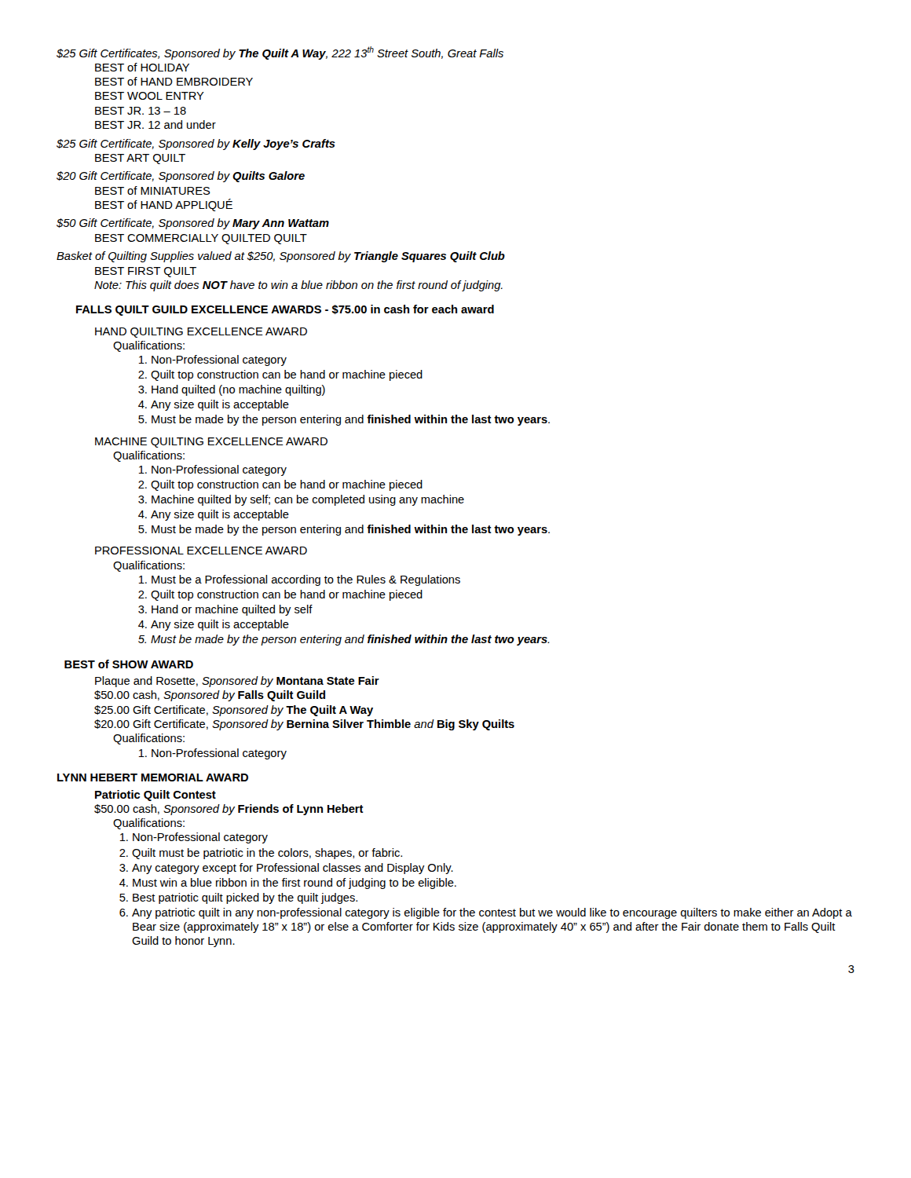$25 Gift Certificates, Sponsored by The Quilt A Way, 222 13th Street South, Great Falls
BEST of HOLIDAY
BEST of HAND EMBROIDERY
BEST WOOL ENTRY
BEST JR. 13 – 18
BEST JR. 12 and under
$25 Gift Certificate, Sponsored by Kelly Joye’s Crafts
BEST ART QUILT
$20 Gift Certificate, Sponsored by Quilts Galore
BEST of MINIATURES
BEST of HAND APPLIQUÉ
$50 Gift Certificate, Sponsored by Mary Ann Wattam
BEST COMMERCIALLY QUILTED QUILT
Basket of Quilting Supplies valued at $250, Sponsored by Triangle Squares Quilt Club
BEST FIRST QUILT
Note: This quilt does NOT have to win a blue ribbon on the first round of judging.
FALLS QUILT GUILD EXCELLENCE AWARDS - $75.00 in cash for each award
HAND QUILTING EXCELLENCE AWARD
Qualifications:
Non-Professional category
Quilt top construction can be hand or machine pieced
Hand quilted (no machine quilting)
Any size quilt is acceptable
Must be made by the person entering and finished within the last two years.
MACHINE QUILTING EXCELLENCE AWARD
Qualifications:
Non-Professional category
Quilt top construction can be hand or machine pieced
Machine quilted by self; can be completed using any machine
Any size quilt is acceptable
Must be made by the person entering and finished within the last two years.
PROFESSIONAL EXCELLENCE AWARD
Qualifications:
Must be a Professional according to the Rules & Regulations
Quilt top construction can be hand or machine pieced
Hand or machine quilted by self
Any size quilt is acceptable
Must be made by the person entering and finished within the last two years.
BEST of SHOW AWARD
Plaque and Rosette, Sponsored by Montana State Fair
$50.00 cash, Sponsored by Falls Quilt Guild
$25.00 Gift Certificate, Sponsored by The Quilt A Way
$20.00 Gift Certificate, Sponsored by Bernina Silver Thimble and Big Sky Quilts
Qualifications:
Non-Professional category
LYNN HEBERT MEMORIAL AWARD
Patriotic Quilt Contest
$50.00 cash, Sponsored by Friends of Lynn Hebert
Qualifications:
Non-Professional category
Quilt must be patriotic in the colors, shapes, or fabric.
Any category except for Professional classes and Display Only.
Must win a blue ribbon in the first round of judging to be eligible.
Best patriotic quilt picked by the quilt judges.
Any patriotic quilt in any non-professional category is eligible for the contest but we would like to encourage quilters to make either an Adopt a Bear size (approximately 18” x 18”) or else a Comforter for Kids size (approximately 40” x 65”) and after the Fair donate them to Falls Quilt Guild to honor Lynn.
3